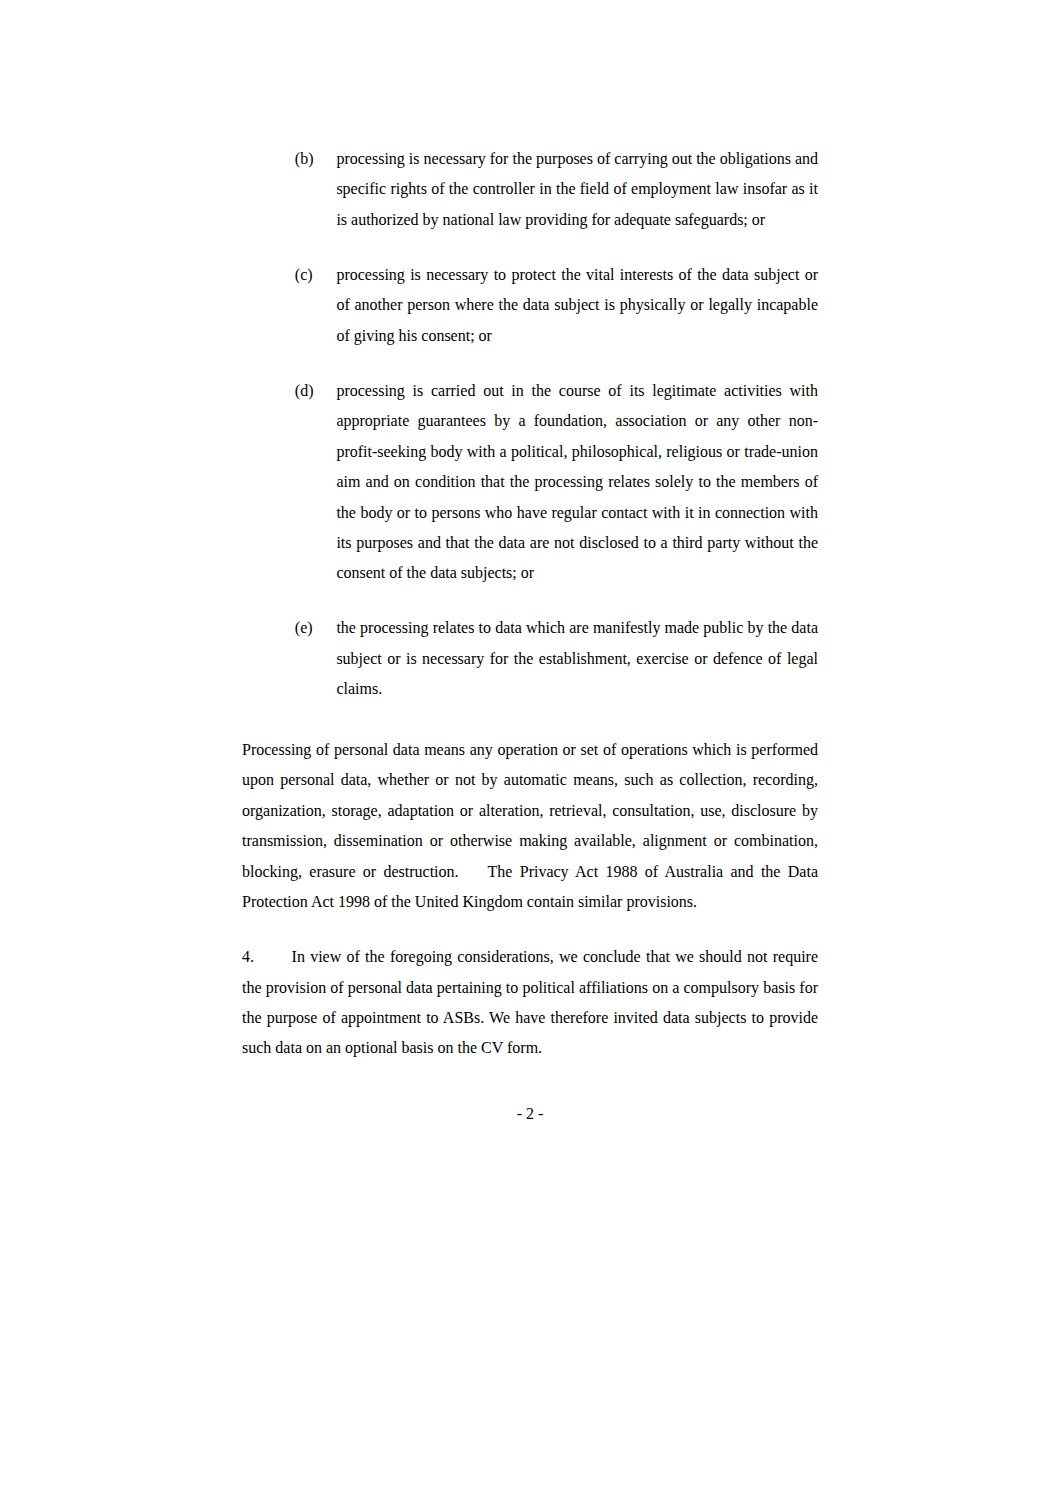(b) processing is necessary for the purposes of carrying out the obligations and specific rights of the controller in the field of employment law insofar as it is authorized by national law providing for adequate safeguards; or
(c) processing is necessary to protect the vital interests of the data subject or of another person where the data subject is physically or legally incapable of giving his consent; or
(d) processing is carried out in the course of its legitimate activities with appropriate guarantees by a foundation, association or any other non-profit-seeking body with a political, philosophical, religious or trade-union aim and on condition that the processing relates solely to the members of the body or to persons who have regular contact with it in connection with its purposes and that the data are not disclosed to a third party without the consent of the data subjects; or
(e) the processing relates to data which are manifestly made public by the data subject or is necessary for the establishment, exercise or defence of legal claims.
Processing of personal data means any operation or set of operations which is performed upon personal data, whether or not by automatic means, such as collection, recording, organization, storage, adaptation or alteration, retrieval, consultation, use, disclosure by transmission, dissemination or otherwise making available, alignment or combination, blocking, erasure or destruction. The Privacy Act 1988 of Australia and the Data Protection Act 1998 of the United Kingdom contain similar provisions.
4. In view of the foregoing considerations, we conclude that we should not require the provision of personal data pertaining to political affiliations on a compulsory basis for the purpose of appointment to ASBs. We have therefore invited data subjects to provide such data on an optional basis on the CV form.
- 2 -